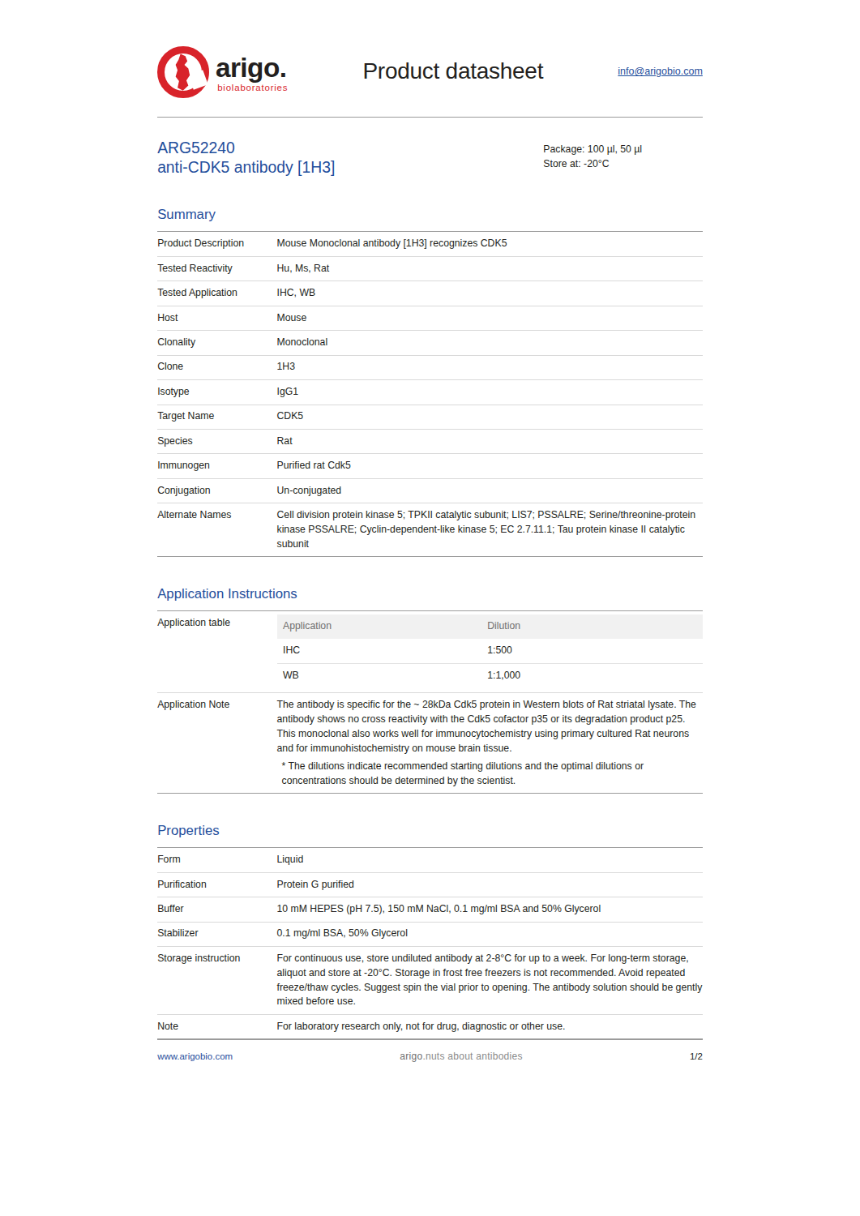arigo.
biolaboratories
Product datasheet
info@arigobio.com
ARG52240
anti-CDK5 antibody [1H3]
Package: 100 µl, 50 µl
Store at: -20°C
Summary
| Product Description | Mouse Monoclonal antibody [1H3] recognizes CDK5 |
| Tested Reactivity | Hu, Ms, Rat |
| Tested Application | IHC, WB |
| Host | Mouse |
| Clonality | Monoclonal |
| Clone | 1H3 |
| Isotype | IgG1 |
| Target Name | CDK5 |
| Species | Rat |
| Immunogen | Purified rat Cdk5 |
| Conjugation | Un-conjugated |
| Alternate Names | Cell division protein kinase 5; TPKII catalytic subunit; LIS7; PSSALRE; Serine/threonine-protein kinase PSSALRE; Cyclin-dependent-like kinase 5; EC 2.7.11.1; Tau protein kinase II catalytic subunit |
Application Instructions
| Application table | / Application / Dilution / / --- / --- / / IHC / 1:500 / / WB / 1:1,000 / |
| Application Note | The antibody is specific for the ~ 28kDa Cdk5 protein in Western blots of Rat striatal lysate. The antibody shows no cross reactivity with the Cdk5 cofactor p35 or its degradation product p25. This monoclonal also works well for immunocytochemistry using primary cultured Rat neurons and for immunohistochemistry on mouse brain tissue. * The dilutions indicate recommended starting dilutions and the optimal dilutions or concentrations should be determined by the scientist. |
Properties
| Form | Liquid |
| Purification | Protein G purified |
| Buffer | 10 mM HEPES (pH 7.5), 150 mM NaCl, 0.1 mg/ml BSA and 50% Glycerol |
| Stabilizer | 0.1 mg/ml BSA, 50% Glycerol |
| Storage instruction | For continuous use, store undiluted antibody at 2-8°C for up to a week. For long-term storage, aliquot and store at -20°C. Storage in frost free freezers is not recommended. Avoid repeated freeze/thaw cycles. Suggest spin the vial prior to opening. The antibody solution should be gently mixed before use. |
| Note | For laboratory research only, not for drug, diagnostic or other use. |
www.arigobio.com
arigo.nuts about antibodies
1/2